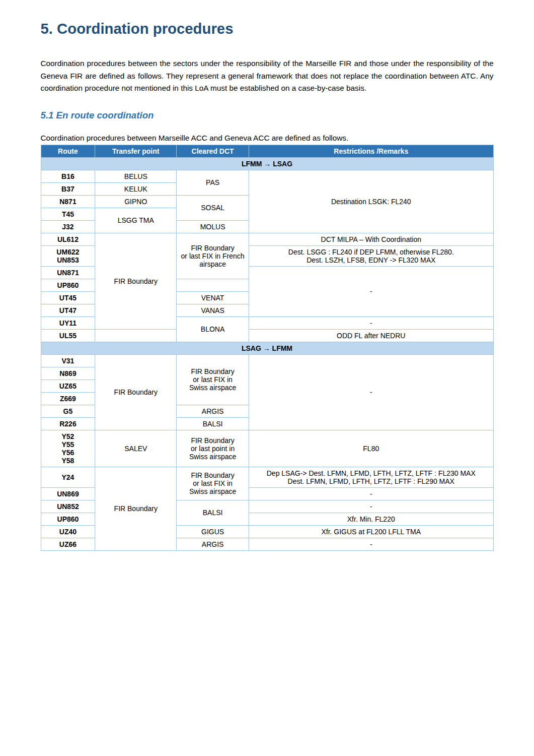5. Coordination procedures
Coordination procedures between the sectors under the responsibility of the Marseille FIR and those under the responsibility of the Geneva FIR are defined as follows. They represent a general framework that does not replace the coordination between ATC. Any coordination procedure not mentioned in this LoA must be established on a case-by-case basis.
5.1 En route coordination
Coordination procedures between Marseille ACC and Geneva ACC are defined as follows.
| Route | Transfer point | Cleared DCT | Restrictions /Remarks |
| --- | --- | --- | --- |
| LFMM → LSAG |
| B16 | BELUS | PAS | Destination LSGK: FL240 |
| B37 | KELUK |
| N871 | GIPNO | SOSAL |
| T45 | LSGG TMA |
| J32 | MOLUS |
| UL612 | FIR Boundary | FIR Boundary or last FIX in French airspace | DCT MILPA – With Coordination |
| UM622 UN853 | Dest. LSGG : FL240 if DEP LFMM, otherwise FL280. Dest. LSZH, LFSB, EDNY -> FL320 MAX |
| UN871 | - |
| UP860 | |
| UT45 | VENAT |
| UT47 | VANAS |
| UY11 | BLONA | - |
| UL55 | | ODD FL after NEDRU |
| LSAG → LFMM |
| V31 | FIR Boundary | FIR Boundary or last FIX in Swiss airspace | - |
| N869 |
| UZ65 |
| Z669 |
| G5 | ARGIS |
| R226 | BALSI |
| Y52 Y55 Y56 Y58 | SALEV | FIR Boundary or last point in Swiss airspace | FL80 |
| Y24 | FIR Boundary | FIR Boundary or last FIX in Swiss airspace | Dep LSAG-> Dest. LFMN, LFMD, LFTH, LFTZ, LFTF : FL230 MAX Dest. LFMN, LFMD, LFTH, LFTZ, LFTF : FL290 MAX |
| UN869 | - |
| UN852 | BALSI | - |
| UP860 | Xfr. Min. FL220 |
| UZ40 | GIGUS | Xfr. GIGUS at FL200 LFLL TMA |
| UZ66 | ARGIS | - |